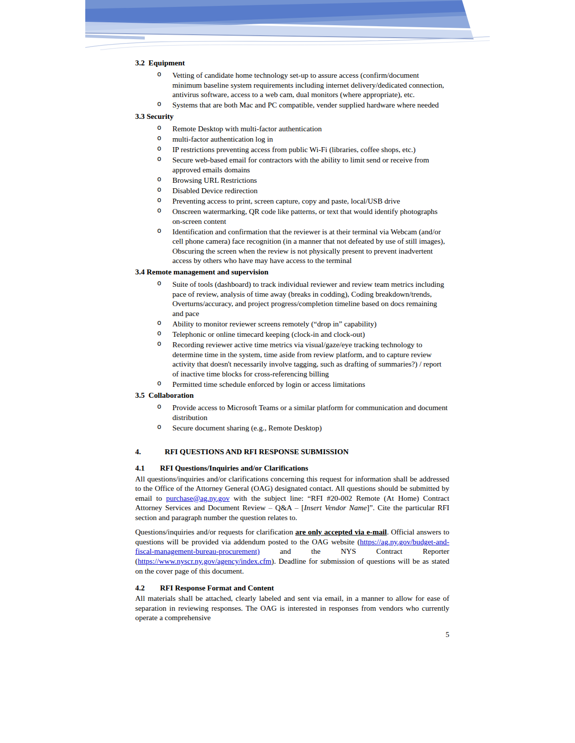3.2 Equipment
Vetting of candidate home technology set-up to assure access (confirm/document minimum baseline system requirements including internet delivery/dedicated connection, antivirus software, access to a web cam, dual monitors (where appropriate), etc.
Systems that are both Mac and PC compatible, vender supplied hardware where needed
3.3 Security
Remote Desktop with multi-factor authentication
multi-factor authentication log in
IP restrictions preventing access from public Wi-Fi (libraries, coffee shops, etc.)
Secure web-based email for contractors with the ability to limit send or receive from approved emails domains
Browsing URL Restrictions
Disabled Device redirection
Preventing access to print, screen capture, copy and paste, local/USB drive
Onscreen watermarking, QR code like patterns, or text that would identify photographs on-screen content
Identification and confirmation that the reviewer is at their terminal via Webcam (and/or cell phone camera) face recognition (in a manner that not defeated by use of still images), Obscuring the screen when the review is not physically present to prevent inadvertent access by others who have may have access to the terminal
3.4 Remote management and supervision
Suite of tools (dashboard) to track individual reviewer and review team metrics including pace of review, analysis of time away (breaks in codding), Coding breakdown/trends, Overturns/accuracy, and project progress/completion timeline based on docs remaining and pace
Ability to monitor reviewer screens remotely (“drop in” capability)
Telephonic or online timecard keeping (clock-in and clock-out)
Recording reviewer active time metrics via visual/gaze/eye tracking technology to determine time in the system, time aside from review platform, and to capture review activity that doesn't necessarily involve tagging, such as drafting of summaries?) / report of inactive time blocks for cross-referencing billing
Permitted time schedule enforced by login or access limitations
3.5 Collaboration
Provide access to Microsoft Teams or a similar platform for communication and document distribution
Secure document sharing (e.g., Remote Desktop)
4. RFI QUESTIONS AND RFI RESPONSE SUBMISSION
4.1 RFI Questions/Inquiries and/or Clarifications
All questions/inquiries and/or clarifications concerning this request for information shall be addressed to the Office of the Attorney General (OAG) designated contact. All questions should be submitted by email to purchase@ag.ny.gov with the subject line: “RFI #20-002 Remote (At Home) Contract Attorney Services and Document Review – Q&A – [Insert Vendor Name]”. Cite the particular RFI section and paragraph number the question relates to.
Questions/inquiries and/or requests for clarification are only accepted via e-mail. Official answers to questions will be provided via addendum posted to the OAG website (https://ag.ny.gov/budget-and-fiscal-management-bureau-procurement) and the NYS Contract Reporter (https://www.nyscr.ny.gov/agency/index.cfm). Deadline for submission of questions will be as stated on the cover page of this document.
4.2 RFI Response Format and Content
All materials shall be attached, clearly labeled and sent via email, in a manner to allow for ease of separation in reviewing responses. The OAG is interested in responses from vendors who currently operate a comprehensive
5